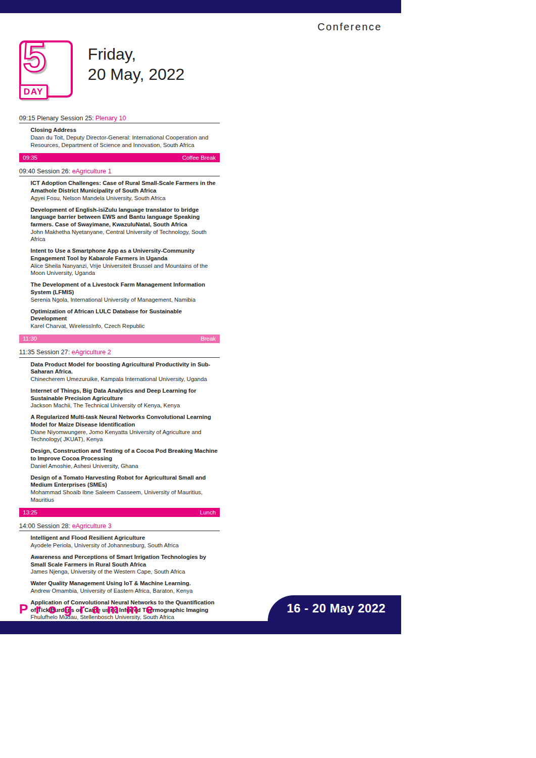Conference
5
DAY
Friday,
20 May, 2022
09:15 Plenary Session 25: Plenary 10
Closing Address Daan du Toit, Deputy Director-General: International Cooperation and Resources, Department of Science and Innovation, South Africa
09:35 Coffee Break
09:40 Session 26: eAgriculture 1
ICT Adoption Challenges: Case of Rural Small-Scale Farmers in the Amathole District Municipality of South Africa Agyei Fosu, Nelson Mandela University, South Africa
Development of English-isiZulu language translator to bridge language barrier between EWS and Bantu language Speaking farmers. Case of Swayimane, KwazuluNatal, South Africa John Makhetha Nyetanyane, Central University of Technology, South Africa
Intent to Use a Smartphone App as a University-Community Engagement Tool by Kabarole Farmers in Uganda Alice Sheila Nanyanzi, Vrije Universiteit Brussel and Mountains of the Moon University, Uganda
The Development of a Livestock Farm Management Information System (LFMIS) Serenia Ngola, International University of Management, Namibia
Optimization of African LULC Database for Sustainable Development Karel Charvat, WirelessInfo, Czech Republic
11:30 Break
11:35 Session 27: eAgriculture 2
Data Product Model for boosting Agricultural Productivity in Sub-Saharan Africa. Chinecherem Umezuruike, Kampala International University, Uganda
Internet of Things, Big Data Analytics and Deep Learning for Sustainable Precision Agriculture Jackson Machii, The Technical University of Kenya, Kenya
A Regularized Multi-task Neural Networks Convolutional Learning Model for Maize Disease Identification Diane Niyomwungere, Jomo Kenyatta University of Agriculture and Technology( JKUAT), Kenya
Design, Construction and Testing of a Cocoa Pod Breaking Machine to Improve Cocoa Processing Daniel Amoshie, Ashesi University, Ghana
Design of a Tomato Harvesting Robot for Agricultural Small and Medium Enterprises (SMEs) Mohammad Shoaib Ibne Saleem Casseem, University of Mauritius, Mauritius
13:25 Lunch
14:00 Session 28: eAgriculture 3
Intelligent and Flood Resilient Agriculture Ayodele Periola, University of Johannesburg, South Africa
Awareness and Perceptions of Smart Irrigation Technologies by Small Scale Farmers in Rural South Africa James Njenga, University of the Western Cape, South Africa
Water Quality Management Using IoT & Machine Learning. Andrew Omambia, University of Eastern Africa, Baraton, Kenya
Application of Convolutional Neural Networks to the Quantification of Tick Burdens on Cattle using Infrared Thermographic Imaging Fhulufhelo Mudau, Stellenbosch University, South Africa
15:30 End of Sessions
Programme
16 - 20 May 2022